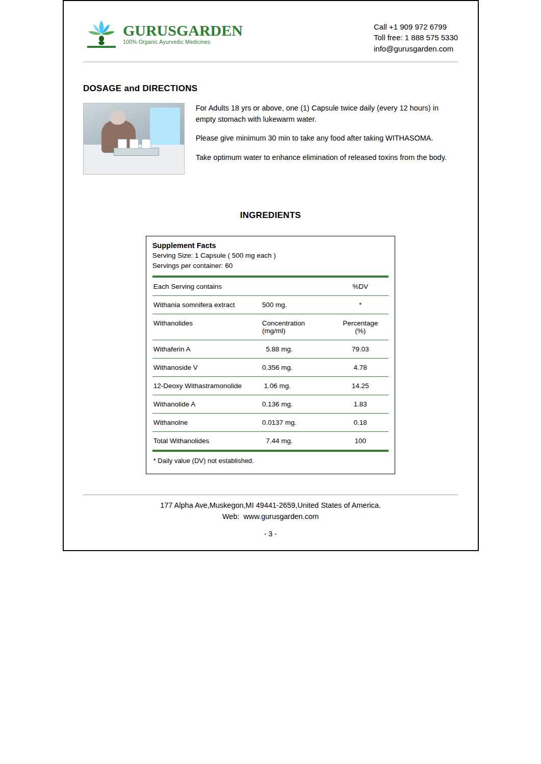GURUS GARDEN
100% Organic Ayurvedic Medicines
Call +1 909 972 6799
Toll free: 1 888 575 5330
info@gurusgarden.com
DOSAGE and DIRECTIONS
For Adults 18 yrs or above, one (1) Capsule twice daily (every 12 hours) in empty stomach with lukewarm water.
Please give minimum 30 min to take any food after taking WITHASOMA.
Take optimum water to enhance elimination of released toxins from the body.
INGREDIENTS
Supplement Facts
Serving Size: 1 Capsule ( 500 mg each )
Servings per container: 60
| Each Serving contains | | %DV |
| Withania somnifera extract | 500 mg. | * |
| Withanolides | Concentration (mg/ml) | Percentage (%) |
| Withaferin A | 5.88 mg. | 79.03 |
| Withanoside V | 0.356 mg. | 4.78 |
| 12-Deoxy Withastramonolide | 1.06 mg. | 14.25 |
| Withanolide A | 0.136 mg. | 1.83 |
| Withanolne | 0.0137 mg. | 0.18 |
| Total Withanolides | 7.44 mg. | 100 |
| * Daily value (DV) not established. |
177 Alpha Ave,Muskegon,MI 49441-2659,United States of America.
Web: www.gurusgarden.com
- 3 -